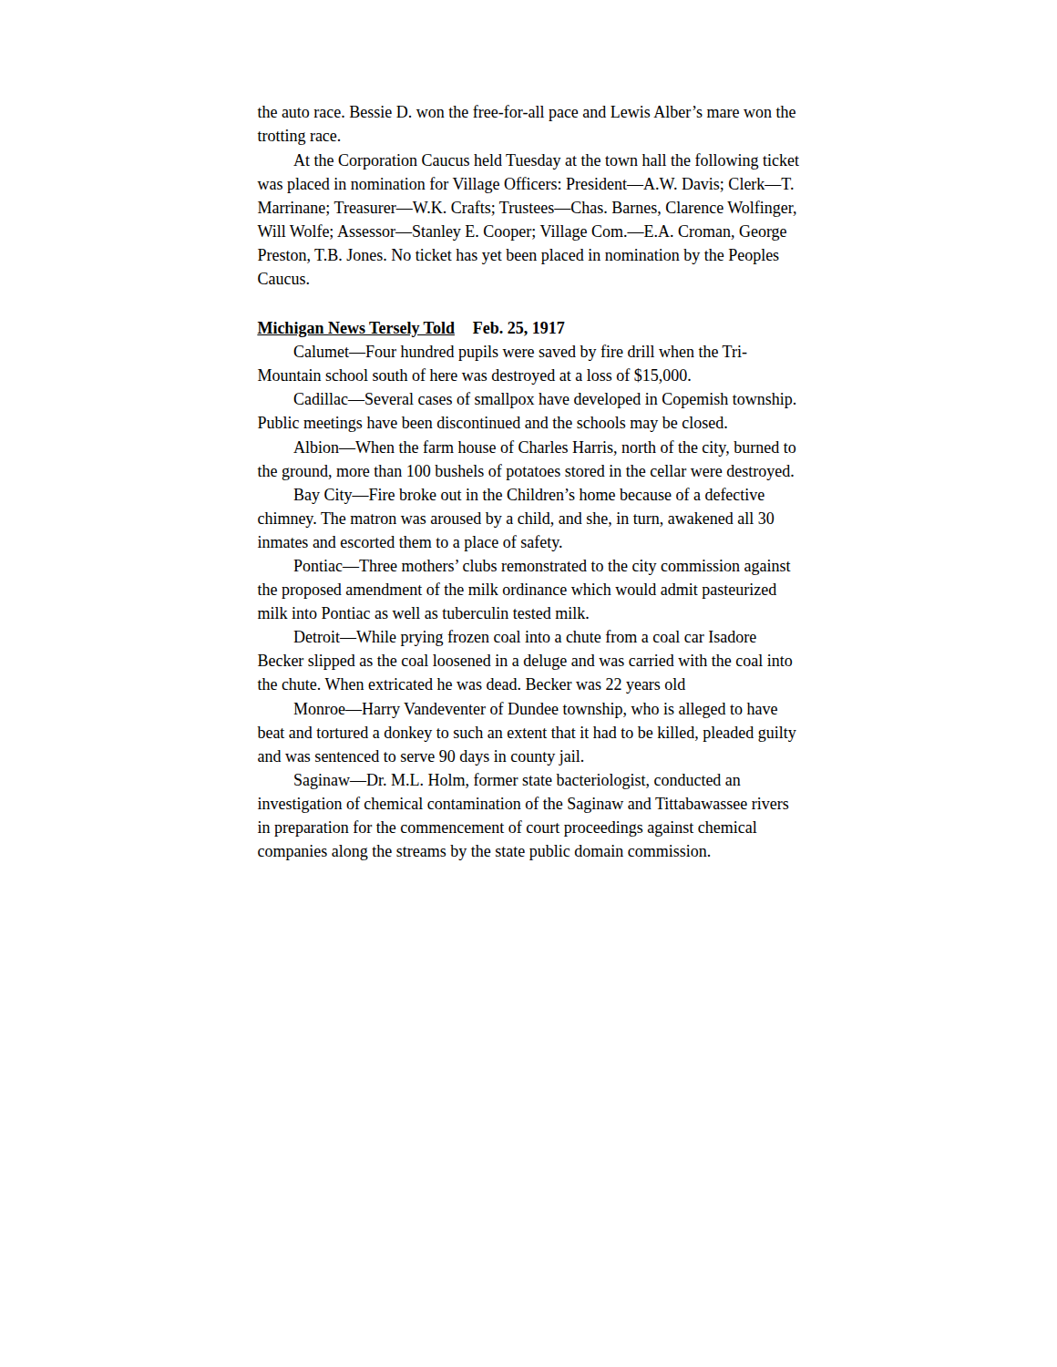the auto race. Bessie D. won the free-for-all pace and Lewis Alber’s mare won the trotting race.
At the Corporation Caucus held Tuesday at the town hall the following ticket was placed in nomination for Village Officers: President—A.W. Davis; Clerk—T. Marrinane; Treasurer—W.K. Crafts; Trustees—Chas. Barnes, Clarence Wolfinger, Will Wolfe; Assessor—Stanley E. Cooper; Village Com.—E.A. Croman, George Preston, T.B. Jones. No ticket has yet been placed in nomination by the Peoples Caucus.
Michigan News Tersely Told Feb. 25, 1917
Calumet—Four hundred pupils were saved by fire drill when the Tri-Mountain school south of here was destroyed at a loss of $15,000.
Cadillac—Several cases of smallpox have developed in Copemish township. Public meetings have been discontinued and the schools may be closed.
Albion—When the farm house of Charles Harris, north of the city, burned to the ground, more than 100 bushels of potatoes stored in the cellar were destroyed.
Bay City—Fire broke out in the Children’s home because of a defective chimney. The matron was aroused by a child, and she, in turn, awakened all 30 inmates and escorted them to a place of safety.
Pontiac—Three mothers’ clubs remonstrated to the city commission against the proposed amendment of the milk ordinance which would admit pasteurized milk into Pontiac as well as tuberculin tested milk.
Detroit—While prying frozen coal into a chute from a coal car Isadore Becker slipped as the coal loosened in a deluge and was carried with the coal into the chute. When extricated he was dead. Becker was 22 years old
Monroe—Harry Vandeventer of Dundee township, who is alleged to have beat and tortured a donkey to such an extent that it had to be killed, pleaded guilty and was sentenced to serve 90 days in county jail.
Saginaw—Dr. M.L. Holm, former state bacteriologist, conducted an investigation of chemical contamination of the Saginaw and Tittabawassee rivers in preparation for the commencement of court proceedings against chemical companies along the streams by the state public domain commission.